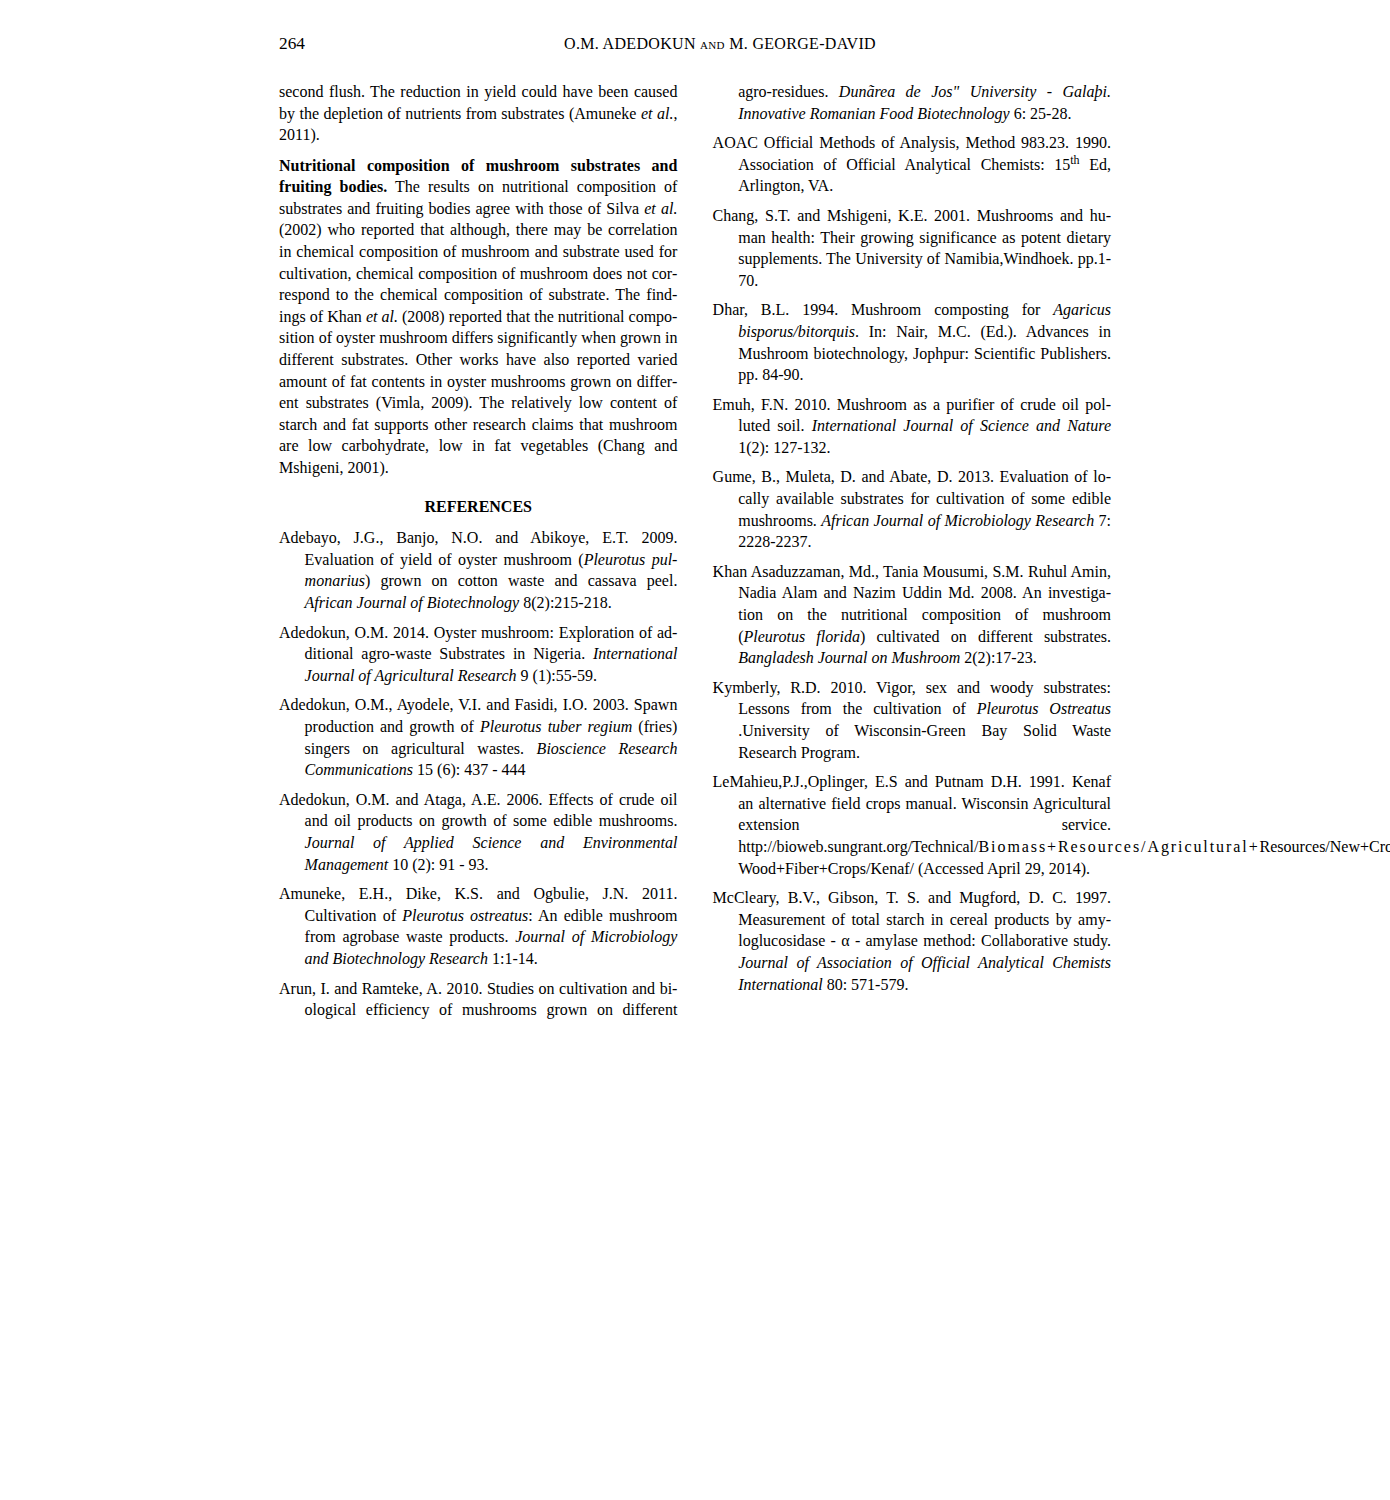264 O.M. ADEDOKUN and M. GEORGE-DAVID
second flush. The reduction in yield could have been caused by the depletion of nutrients from substrates (Amuneke et al., 2011).
Nutritional composition of mushroom substrates and fruiting bodies. The results on nutritional composition of substrates and fruiting bodies agree with those of Silva et al. (2002) who reported that although, there may be correlation in chemical composition of mushroom and substrate used for cultivation, chemical composition of mushroom does not correspond to the chemical composition of substrate. The findings of Khan et al. (2008) reported that the nutritional composition of oyster mushroom differs significantly when grown in different substrates. Other works have also reported varied amount of fat contents in oyster mushrooms grown on different substrates (Vimla, 2009). The relatively low content of starch and fat supports other research claims that mushroom are low carbohydrate, low in fat vegetables (Chang and Mshigeni, 2001).
REFERENCES
Adebayo, J.G., Banjo, N.O. and Abikoye, E.T. 2009. Evaluation of yield of oyster mushroom (Pleurotus pulmonarius) grown on cotton waste and cassava peel. African Journal of Biotechnology 8(2):215-218.
Adedokun, O.M. 2014. Oyster mushroom: Exploration of additional agro-waste Substrates in Nigeria. International Journal of Agricultural Research 9 (1):55-59.
Adedokun, O.M., Ayodele, V.I. and Fasidi, I.O. 2003. Spawn production and growth of Pleurotus tuber regium (fries) singers on agricultural wastes. Bioscience Research Communications 15 (6): 437 - 444
Adedokun, O.M. and Ataga, A.E. 2006. Effects of crude oil and oil products on growth of some edible mushrooms. Journal of Applied Science and Environmental Management 10 (2): 91 - 93.
Amuneke, E.H., Dike, K.S. and Ogbulie, J.N. 2011. Cultivation of Pleurotus ostreatus: An edible mushroom from agrobase waste products. Journal of Microbiology and Biotechnology Research 1:1-14.
Arun, I. and Ramteke, A. 2010. Studies on cultivation and biological efficiency of mushrooms grown on different agro-residues. Dunãrea de Jos" University - Galaþi. Innovative Romanian Food Biotechnology 6: 25-28.
AOAC Official Methods of Analysis, Method 983.23. 1990. Association of Official Analytical Chemists: 15th Ed, Arlington, VA.
Chang, S.T. and Mshigeni, K.E. 2001. Mushrooms and human health: Their growing significance as potent dietary supplements. The University of Namibia,Windhoek. pp.1-70.
Dhar, B.L. 1994. Mushroom composting for Agaricus bisporus/bitorquis. In: Nair, M.C. (Ed.). Advances in Mushroom biotechnology, Jophpur: Scientific Publishers. pp. 84-90.
Emuh, F.N. 2010. Mushroom as a purifier of crude oil polluted soil. International Journal of Science and Nature 1(2): 127-132.
Gume, B., Muleta, D. and Abate, D. 2013. Evaluation of locally available substrates for cultivation of some edible mushrooms. African Journal of Microbiology Research 7: 2228-2237.
Khan Asaduzzaman, Md., Tania Mousumi, S.M. Ruhul Amin, Nadia Alam and Nazim Uddin Md. 2008. An investigation on the nutritional composition of mushroom (Pleurotus florida) cultivated on different substrates. Bangladesh Journal on Mushroom 2(2):17-23.
Kymberly, R.D. 2010. Vigor, sex and woody substrates: Lessons from the cultivation of Pleurotus Ostreatus .University of Wisconsin-Green Bay Solid Waste Research Program.
LeMahieu,P.J.,Oplinger, E.S and Putnam D.H. 1991. Kenaf an alternative field crops manual. Wisconsin Agricultural extension service. http://bioweb.sungrant.org/Technical/Biomass+Resources/Agricultural+Resources/New+Crops/Non-Wood+Fiber+Crops/Kenaf/ (Accessed April 29, 2014).
McCleary, B.V., Gibson, T. S. and Mugford, D. C. 1997. Measurement of total starch in cereal products by amyloglucosidase - α - amylase method: Collaborative study. Journal of Association of Official Analytical Chemists International 80: 571-579.